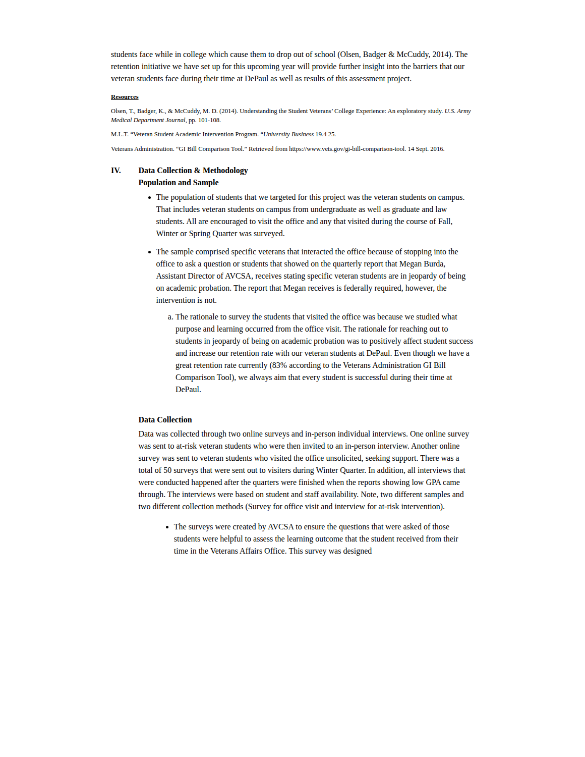students face while in college which cause them to drop out of school (Olsen, Badger & McCuddy, 2014). The retention initiative we have set up for this upcoming year will provide further insight into the barriers that our veteran students face during their time at DePaul as well as results of this assessment project.
Resources
Olsen, T., Badger, K., & McCuddy, M. D. (2014). Understanding the Student Veterans’ College Experience: An exploratory study. U.S. Army Medical Department Journal, pp. 101-108.
M.L.T. “Veteran Student Academic Intervention Program. “University Business 19.4 25.
Veterans Administration. “GI Bill Comparison Tool.” Retrieved from https://www.vets.gov/gi-bill-comparison-tool. 14 Sept. 2016.
IV.
Data Collection & Methodology
Population and Sample
The population of students that we targeted for this project was the veteran students on campus. That includes veteran students on campus from undergraduate as well as graduate and law students. All are encouraged to visit the office and any that visited during the course of Fall, Winter or Spring Quarter was surveyed.
The sample comprised specific veterans that interacted the office because of stopping into the office to ask a question or students that showed on the quarterly report that Megan Burda, Assistant Director of AVCSA, receives stating specific veteran students are in jeopardy of being on academic probation. The report that Megan receives is federally required, however, the intervention is not.
The rationale to survey the students that visited the office was because we studied what purpose and learning occurred from the office visit. The rationale for reaching out to students in jeopardy of being on academic probation was to positively affect student success and increase our retention rate with our veteran students at DePaul. Even though we have a great retention rate currently (83% according to the Veterans Administration GI Bill Comparison Tool), we always aim that every student is successful during their time at DePaul.
Data Collection
Data was collected through two online surveys and in-person individual interviews. One online survey was sent to at-risk veteran students who were then invited to an in-person interview. Another online survey was sent to veteran students who visited the office unsolicited, seeking support. There was a total of 50 surveys that were sent out to visiters during Winter Quarter. In addition, all interviews that were conducted happened after the quarters were finished when the reports showing low GPA came through. The interviews were based on student and staff availability. Note, two different samples and two different collection methods (Survey for office visit and interview for at-risk intervention).
The surveys were created by AVCSA to ensure the questions that were asked of those students were helpful to assess the learning outcome that the student received from their time in the Veterans Affairs Office. This survey was designed